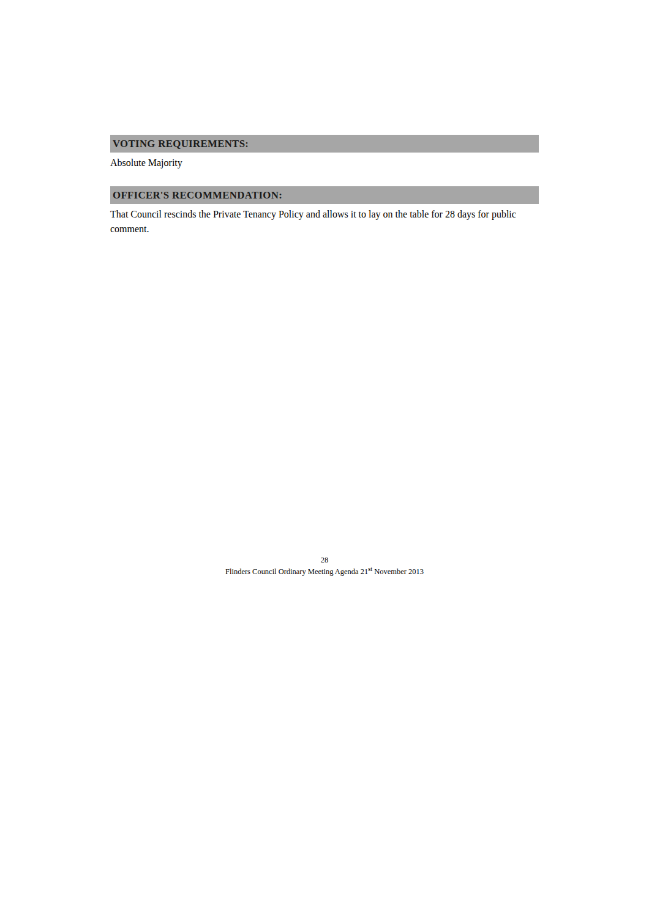VOTING REQUIREMENTS:
Absolute Majority
OFFICER'S RECOMMENDATION:
That Council rescinds the Private Tenancy Policy and allows it to lay on the table for 28 days for public comment.
28 Flinders Council Ordinary Meeting Agenda 21st November 2013